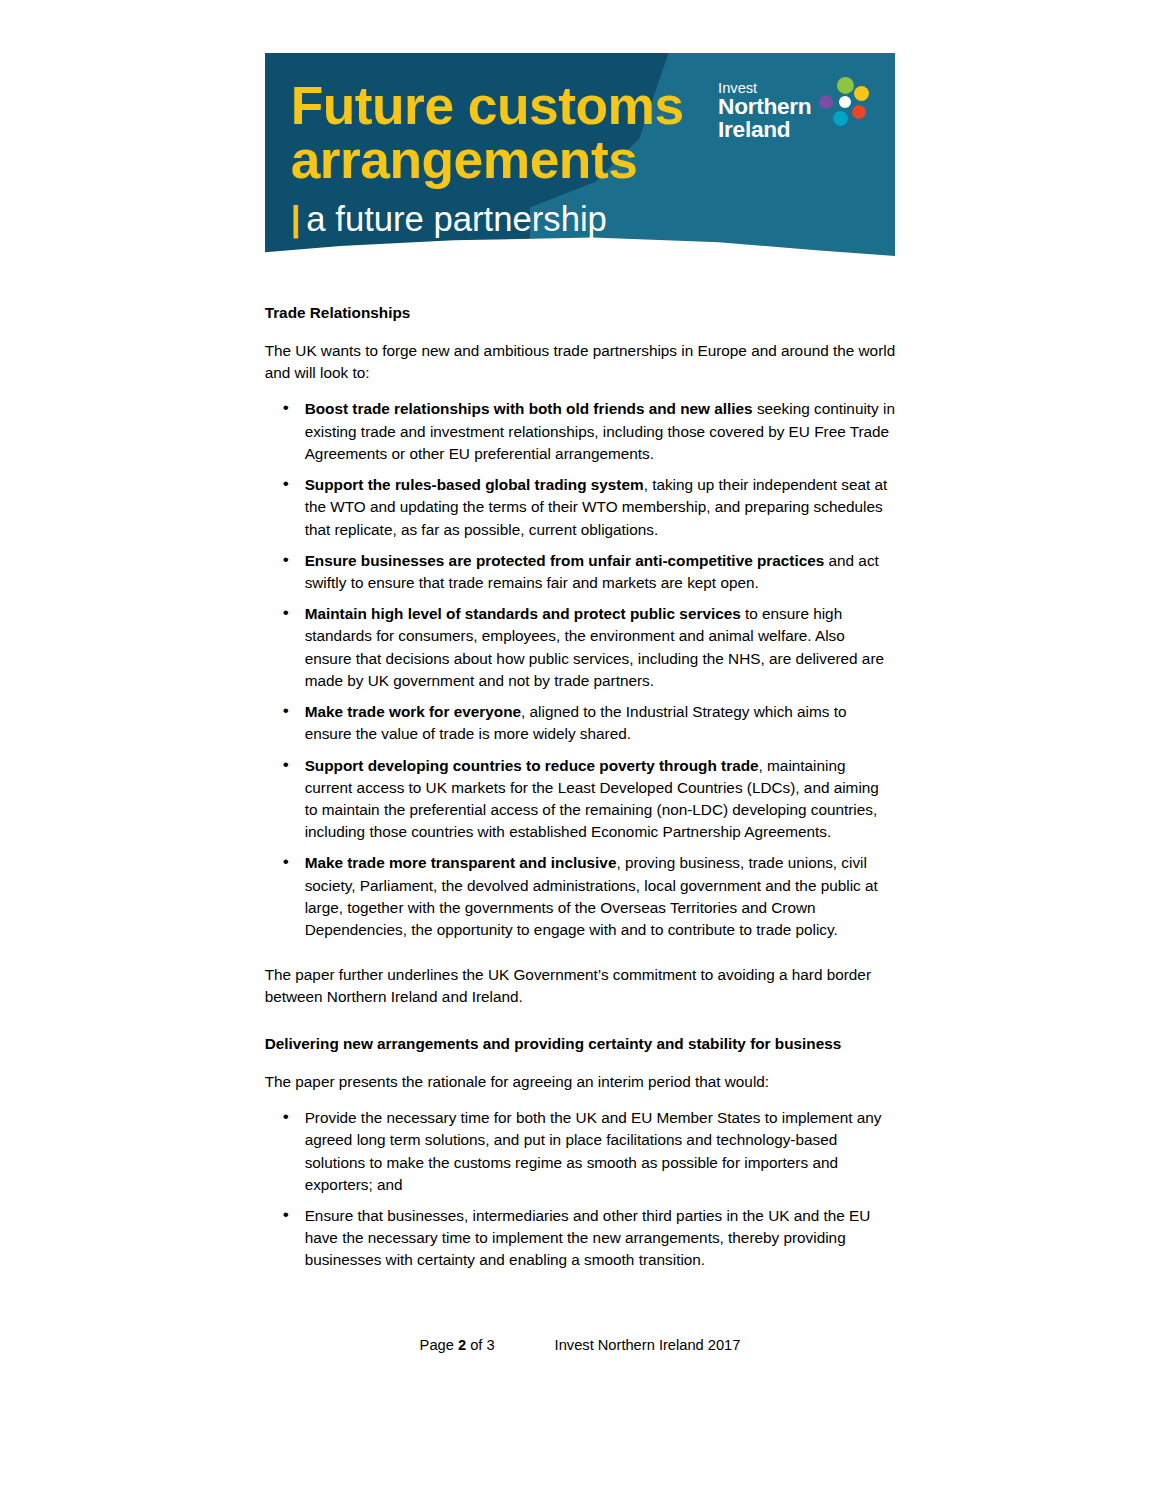Future customs
arrangements
|a future partnership
Invest
Northern
Ireland
Trade Relationships
The UK wants to forge new and ambitious trade partnerships in Europe and around the world and will look to:
Boost trade relationships with both old friends and new allies seeking continuity in existing trade and investment relationships, including those covered by EU Free Trade Agreements or other EU preferential arrangements.
Support the rules-based global trading system, taking up their independent seat at the WTO and updating the terms of their WTO membership, and preparing schedules that replicate, as far as possible, current obligations.
Ensure businesses are protected from unfair anti-competitive practices and act swiftly to ensure that trade remains fair and markets are kept open.
Maintain high level of standards and protect public services to ensure high standards for consumers, employees, the environment and animal welfare. Also ensure that decisions about how public services, including the NHS, are delivered are made by UK government and not by trade partners.
Make trade work for everyone, aligned to the Industrial Strategy which aims to ensure the value of trade is more widely shared.
Support developing countries to reduce poverty through trade, maintaining current access to UK markets for the Least Developed Countries (LDCs), and aiming to maintain the preferential access of the remaining (non-LDC) developing countries, including those countries with established Economic Partnership Agreements.
Make trade more transparent and inclusive, proving business, trade unions, civil society, Parliament, the devolved administrations, local government and the public at large, together with the governments of the Overseas Territories and Crown Dependencies, the opportunity to engage with and to contribute to trade policy.
The paper further underlines the UK Government’s commitment to avoiding a hard border between Northern Ireland and Ireland.
Delivering new arrangements and providing certainty and stability for business
The paper presents the rationale for agreeing an interim period that would:
Provide the necessary time for both the UK and EU Member States to implement any agreed long term solutions, and put in place facilitations and technology-based solutions to make the customs regime as smooth as possible for importers and exporters; and
Ensure that businesses, intermediaries and other third parties in the UK and the EU have the necessary time to implement the new arrangements, thereby providing businesses with certainty and enabling a smooth transition.
Page 2 of 3
Invest Northern Ireland 2017